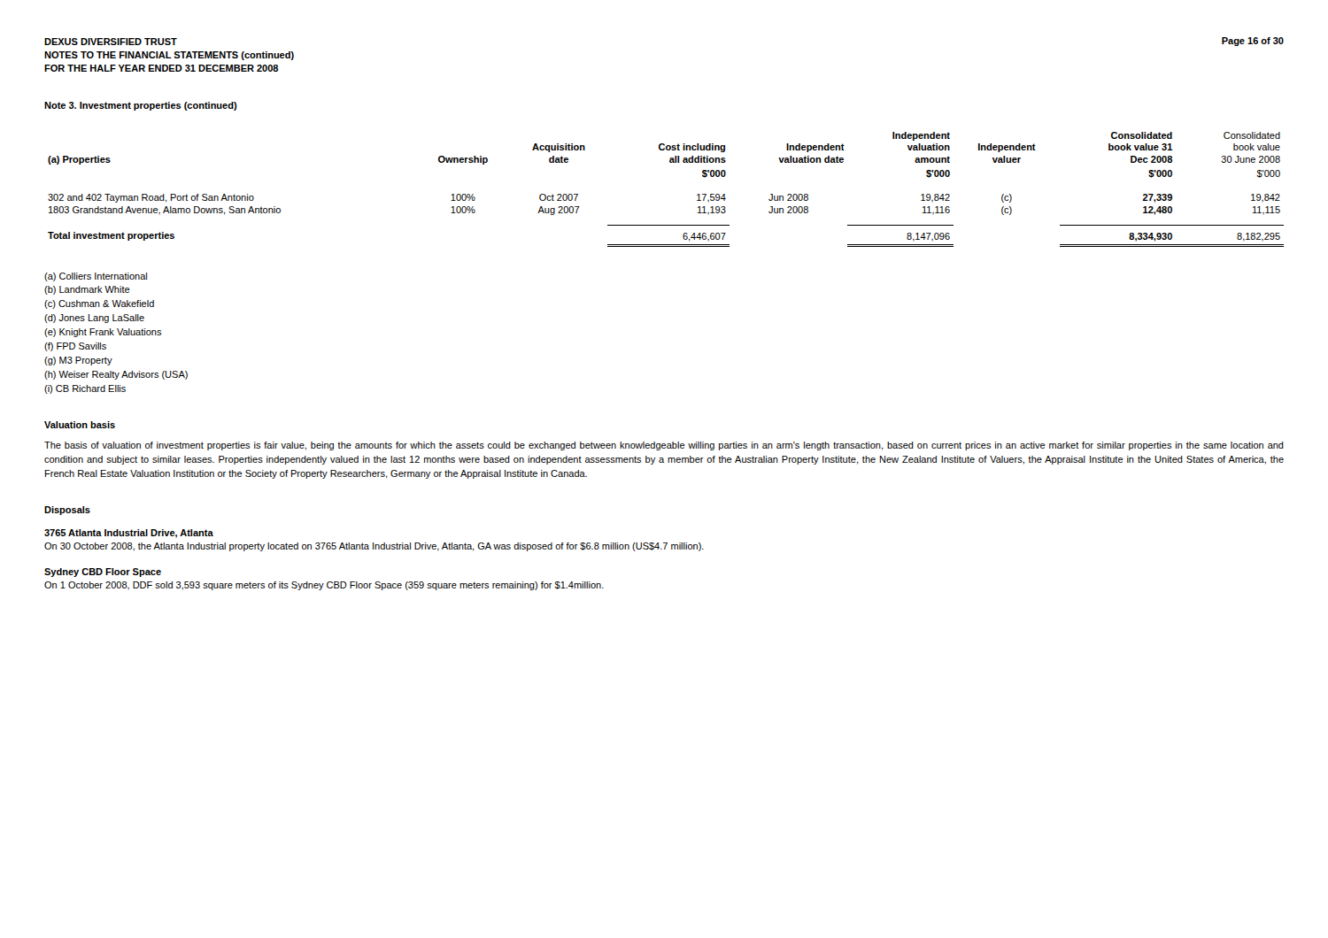DEXUS DIVERSIFIED TRUST
NOTES TO THE FINANCIAL STATEMENTS (continued)
FOR THE HALF YEAR ENDED 31 DECEMBER 2008
Page 16 of 30
Note 3. Investment properties (continued)
| (a) Properties | Ownership | Acquisition date | Cost including all additions | Independent valuation date | Independent valuation amount | Independent valuer | Consolidated book value 31 Dec 2008 | Consolidated book value 30 June 2008 |
| --- | --- | --- | --- | --- | --- | --- | --- | --- |
| | | | $'000 | | $'000 | | $'000 | $'000 |
| 302 and 402 Tayman Road, Port of San Antonio | 100% | Oct 2007 | 17,594 | Jun 2008 | 19,842 | (c) | 27,339 | 19,842 |
| 1803 Grandstand Avenue, Alamo Downs, San Antonio | 100% | Aug 2007 | 11,193 | Jun 2008 | 11,116 | (c) | 12,480 | 11,115 |
| Total investment properties | | | 6,446,607 | | 8,147,096 | | 8,334,930 | 8,182,295 |
(a) Colliers International
(b) Landmark White
(c) Cushman & Wakefield
(d) Jones Lang LaSalle
(e) Knight Frank Valuations
(f) FPD Savills
(g) M3 Property
(h) Weiser Realty Advisors (USA)
(i) CB Richard Ellis
Valuation basis
The basis of valuation of investment properties is fair value, being the amounts for which the assets could be exchanged between knowledgeable willing parties in an arm's length transaction, based on current prices in an active market for similar properties in the same location and condition and subject to similar leases. Properties independently valued in the last 12 months were based on independent assessments by a member of the Australian Property Institute, the New Zealand Institute of Valuers, the Appraisal Institute in the United States of America, the French Real Estate Valuation Institution or the Society of Property Researchers, Germany or the Appraisal Institute in Canada.
Disposals
3765 Atlanta Industrial Drive, Atlanta
On 30 October 2008, the Atlanta Industrial property located on 3765 Atlanta Industrial Drive, Atlanta, GA was disposed of for $6.8 million (US$4.7 million).
Sydney CBD Floor Space
On 1 October 2008, DDF sold 3,593 square meters of its Sydney CBD Floor Space (359 square meters remaining) for $1.4million.